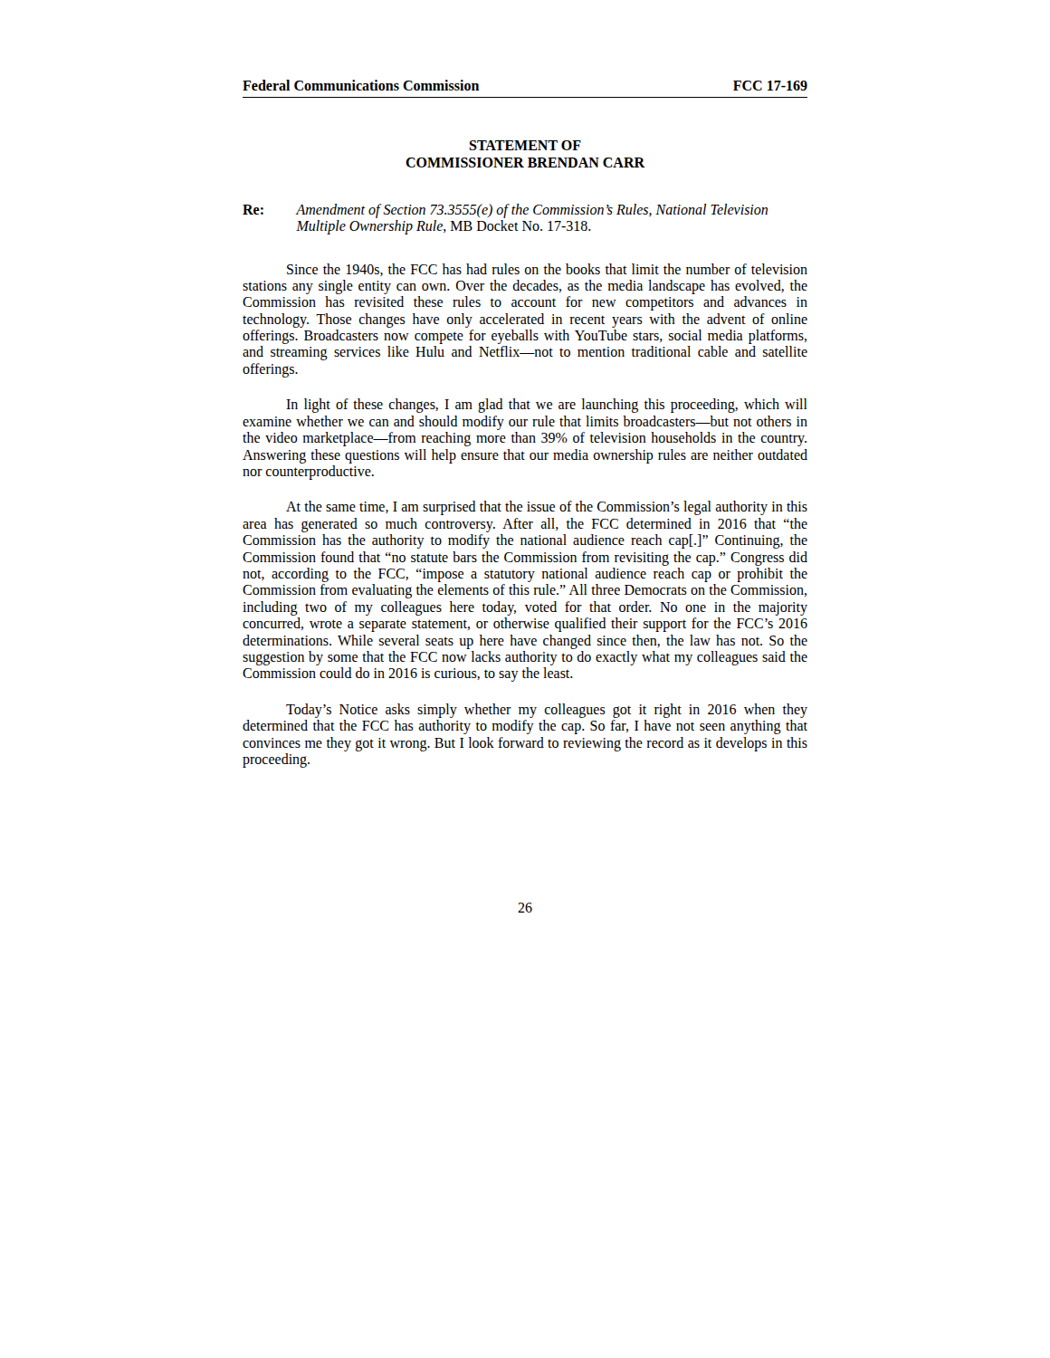Federal Communications Commission FCC 17-169
Statement of
Commissioner Brendan Carr
Re:
Amendment of Section 73.3555(e) of the Commission’s Rules, National Television Multiple Ownership Rule, MB Docket No. 17-318.
Since the 1940s, the FCC has had rules on the books that limit the number of television stations any single entity can own. Over the decades, as the media landscape has evolved, the Commission has revisited these rules to account for new competitors and advances in technology. Those changes have only accelerated in recent years with the advent of online offerings. Broadcasters now compete for eyeballs with YouTube stars, social media platforms, and streaming services like Hulu and Netflix—not to mention traditional cable and satellite offerings.
In light of these changes, I am glad that we are launching this proceeding, which will examine whether we can and should modify our rule that limits broadcasters—but not others in the video marketplace—from reaching more than 39% of television households in the country. Answering these questions will help ensure that our media ownership rules are neither outdated nor counterproductive.
At the same time, I am surprised that the issue of the Commission’s legal authority in this area has generated so much controversy. After all, the FCC determined in 2016 that “the Commission has the authority to modify the national audience reach cap[.]” Continuing, the Commission found that “no statute bars the Commission from revisiting the cap.” Congress did not, according to the FCC, “impose a statutory national audience reach cap or prohibit the Commission from evaluating the elements of this rule.” All three Democrats on the Commission, including two of my colleagues here today, voted for that order. No one in the majority concurred, wrote a separate statement, or otherwise qualified their support for the FCC’s 2016 determinations. While several seats up here have changed since then, the law has not. So the suggestion by some that the FCC now lacks authority to do exactly what my colleagues said the Commission could do in 2016 is curious, to say the least.
Today’s Notice asks simply whether my colleagues got it right in 2016 when they determined that the FCC has authority to modify the cap. So far, I have not seen anything that convinces me they got it wrong. But I look forward to reviewing the record as it develops in this proceeding.
26